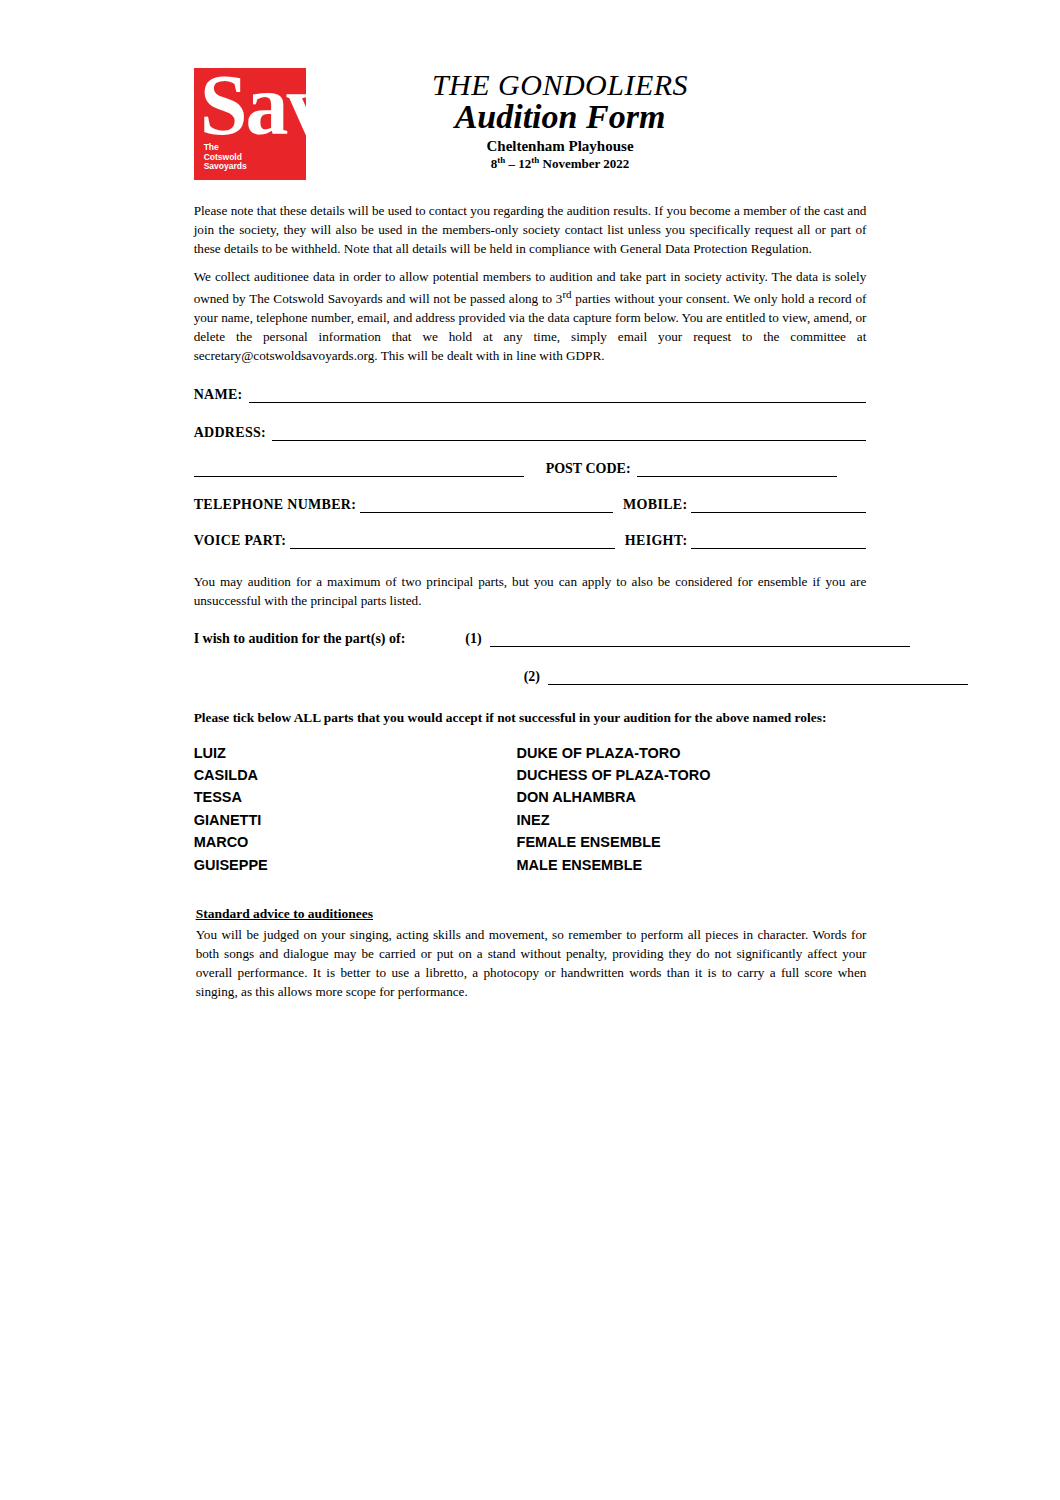SavS The
Cotswold
Savoyards
THE GONDOLIERS
Audition Form
Cheltenham Playhouse
8th – 12th November 2022
Please note that these details will be used to contact you regarding the audition results. If you become a member of the cast and join the society, they will also be used in the members-only society contact list unless you specifically request all or part of these details to be withheld. Note that all details will be held in compliance with General Data Protection Regulation.
We collect auditionee data in order to allow potential members to audition and take part in society activity. The data is solely owned by The Cotswold Savoyards and will not be passed along to 3rd parties without your consent. We only hold a record of your name, telephone number, email, and address provided via the data capture form below. You are entitled to view, amend, or delete the personal information that we hold at any time, simply email your request to the committee at secretary@cotswoldsavoyards.org. This will be dealt with in line with GDPR.
NAME:
ADDRESS:
POST CODE:
TELEPHONE NUMBER: MOBILE:
VOICE PART: HEIGHT:
You may audition for a maximum of two principal parts, but you can apply to also be considered for ensemble if you are unsuccessful with the principal parts listed.
I wish to audition for the part(s) of: (1)
(2)
Please tick below ALL parts that you would accept if not successful in your audition for the above named roles:
LUIZ
CASILDA
TESSA
GIANETTI
MARCO
GUISEPPE
DUKE OF PLAZA-TORO
DUCHESS OF PLAZA-TORO
DON ALHAMBRA
INEZ
FEMALE ENSEMBLE
MALE ENSEMBLE
Standard advice to auditionees
You will be judged on your singing, acting skills and movement, so remember to perform all pieces in character. Words for both songs and dialogue may be carried or put on a stand without penalty, providing they do not significantly affect your overall performance. It is better to use a libretto, a photocopy or handwritten words than it is to carry a full score when singing, as this allows more scope for performance.